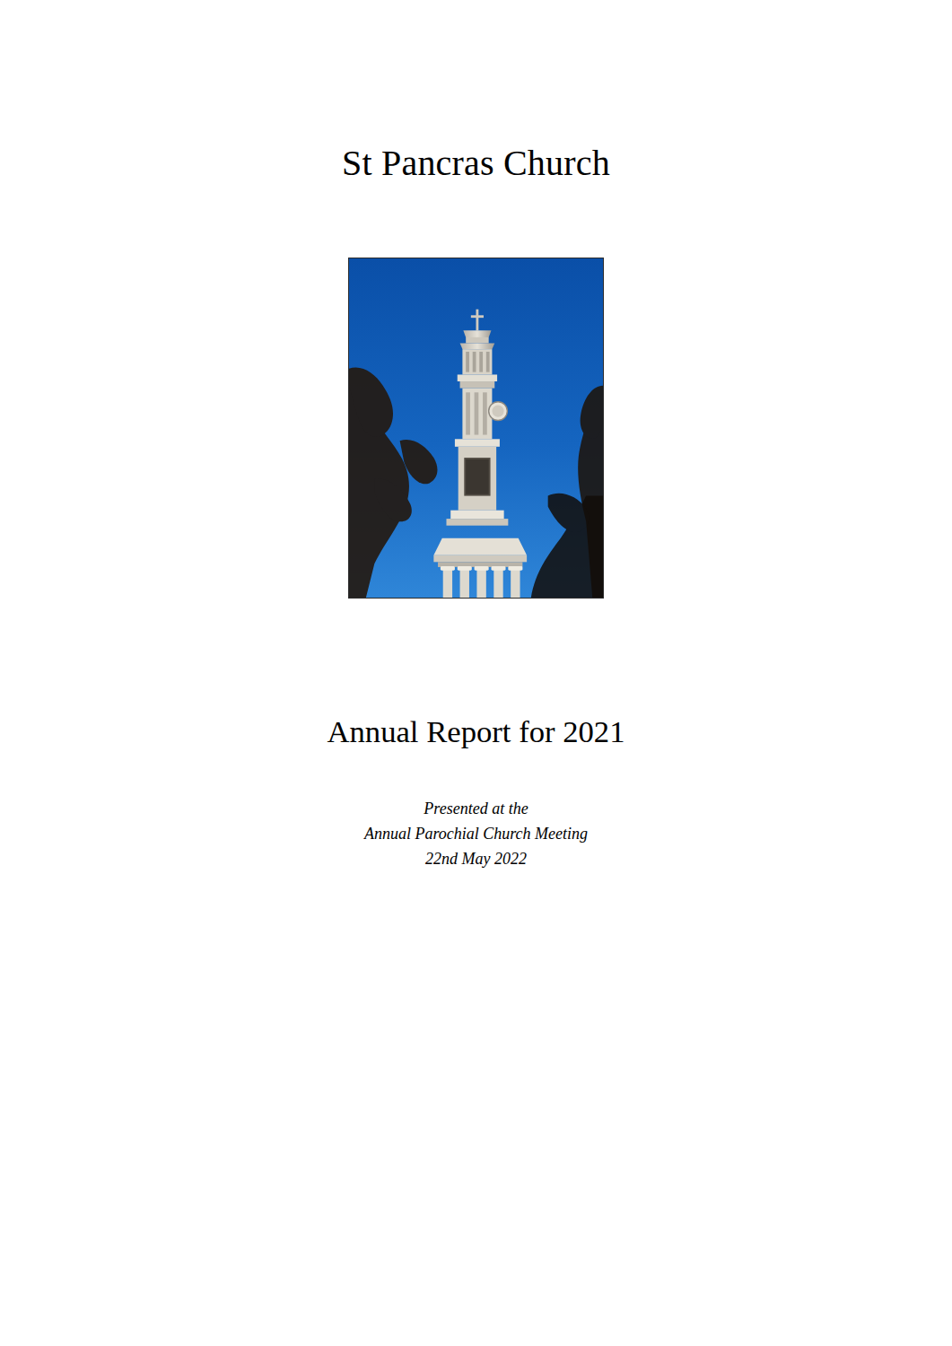St Pancras Church
Annual Report for 2021
Presented at the
Annual Parochial Church Meeting
22nd May 2022